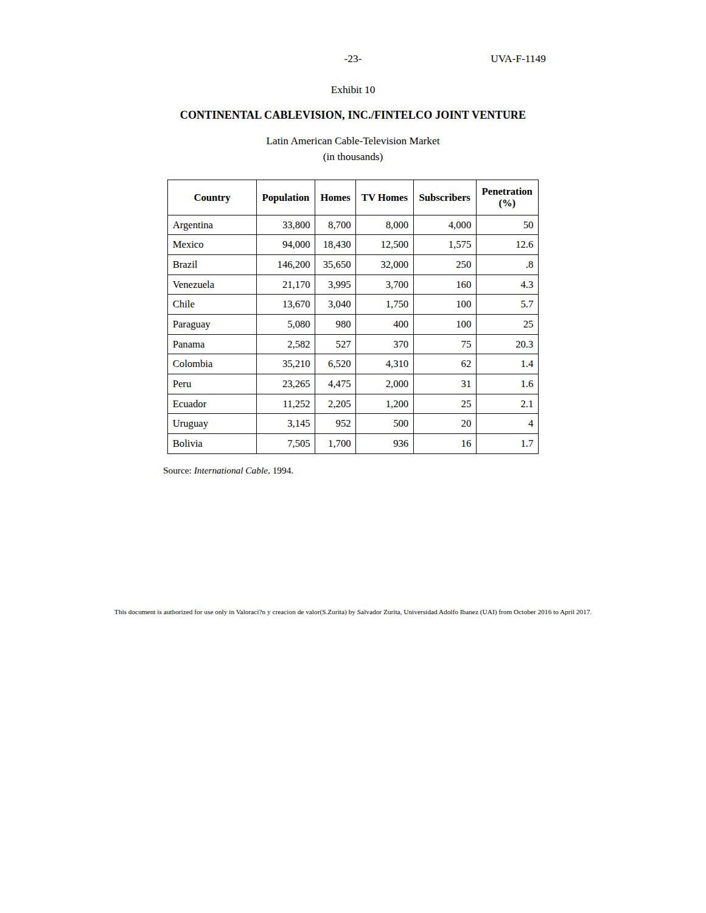-23- UVA-F-1149
Exhibit 10
CONTINENTAL CABLEVISION, INC./FINTELCO JOINT VENTURE
Latin American Cable-Television Market
(in thousands)
| Country | Population | Homes | TV Homes | Subscribers | Penetration (%) |
| --- | --- | --- | --- | --- | --- |
| Argentina | 33,800 | 8,700 | 8,000 | 4,000 | 50 |
| Mexico | 94,000 | 18,430 | 12,500 | 1,575 | 12.6 |
| Brazil | 146,200 | 35,650 | 32,000 | 250 | .8 |
| Venezuela | 21,170 | 3,995 | 3,700 | 160 | 4.3 |
| Chile | 13,670 | 3,040 | 1,750 | 100 | 5.7 |
| Paraguay | 5,080 | 980 | 400 | 100 | 25 |
| Panama | 2,582 | 527 | 370 | 75 | 20.3 |
| Colombia | 35,210 | 6,520 | 4,310 | 62 | 1.4 |
| Peru | 23,265 | 4,475 | 2,000 | 31 | 1.6 |
| Ecuador | 11,252 | 2,205 | 1,200 | 25 | 2.1 |
| Uruguay | 3,145 | 952 | 500 | 20 | 4 |
| Bolivia | 7,505 | 1,700 | 936 | 16 | 1.7 |
Source: International Cable, 1994.
This document is authorized for use only in Valoraci?n y creacion de valor(S.Zurita) by Salvador Zurita, Universidad Adolfo Ibanez (UAI) from October 2016 to April 2017.